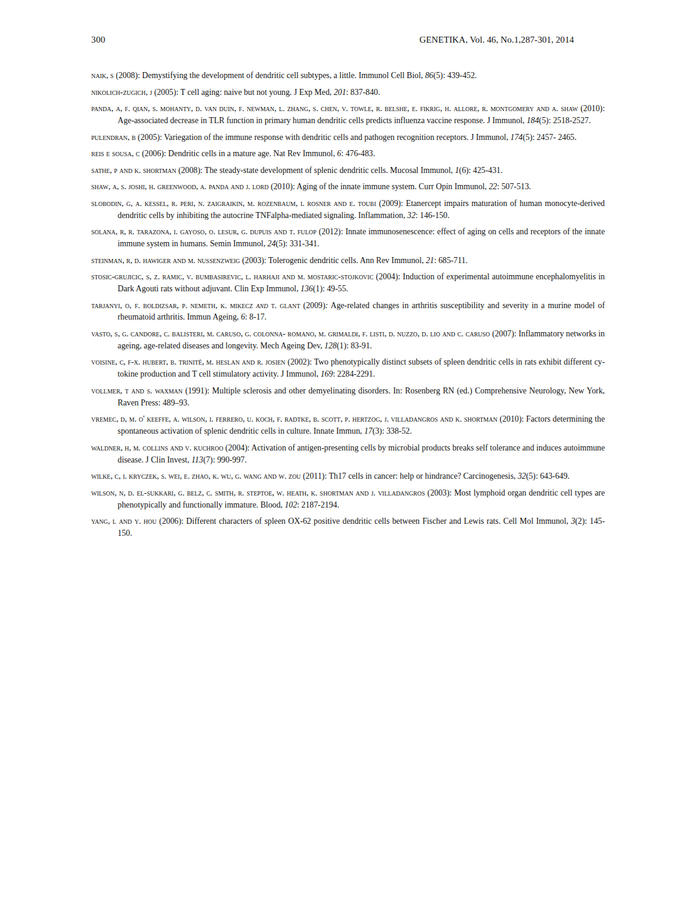300 GENETIKA, Vol. 46, No.1,287-301, 2014
Naik, S (2008): Demystifying the development of dendritic cell subtypes, a little. Immunol Cell Biol, 86(5): 439-452.
Nikolich-Zugich, J (2005): T cell aging: naive but not young. J Exp Med, 201: 837-840.
Panda, A, F. Qian, S. Mohanty, D. van Duin, F. Newman, L. Zhang, S. Chen, V. Towle, R. Belshe, E. Fikrig, H. Allore, R. Montgomery and A. Shaw (2010): Age-associated decrease in TLR function in primary human dendritic cells predicts influenza vaccine response. J Immunol, 184(5): 2518-2527.
Pulendran, B (2005): Variegation of the immune response with dendritic cells and pathogen recognition receptors. J Immunol, 174(5): 2457- 2465.
Reis e Sousa, C (2006): Dendritic cells in a mature age. Nat Rev Immunol, 6: 476-483.
Sathe, P and K. Shortman (2008): The steady-state development of splenic dendritic cells. Mucosal Immunol, 1(6): 425-431.
Shaw, A, S. Joshi, H. Greenwood, A. Panda and J. Lord (2010): Aging of the innate immune system. Curr Opin Immunol, 22: 507-513.
Slobodin, G, A. Kessel, R. Peri, N. Zaigraikin, M. Rozenbaum, I. Rosner and E. Toubi (2009): Etanercept impairs maturation of human monocyte-derived dendritic cells by inhibiting the autocrine TNFalpha-mediated signaling. Inflammation, 32: 146-150.
Solana, R, R. Tarazona, I. Gayoso, O. Lesur, G. Dupuis and T. Fulop (2012): Innate immunosenescence: effect of aging on cells and receptors of the innate immune system in humans. Semin Immunol, 24(5): 331-341.
Steinman, R, D. Hawiger and M. Nussenzweig (2003): Tolerogenic dendritic cells. Ann Rev Immunol, 21: 685-711.
Stosic-Grujicic, S, Z. Ramic, V. Bumbasirevic, L. Harhaji and M. Mostaric-Stojkovic (2004): Induction of experimental autoimmune encephalomyelitis in Dark Agouti rats without adjuvant. Clin Exp Immunol, 136(1): 49-55.
Tarjanyi, O, F. Boldizsar, P. Nemeth, K. Mikecz and T. Glant (2009): Age-related changes in arthritis susceptibility and severity in a murine model of rheumatoid arthritis. Immun Ageing, 6: 8-17.
Vasto, S, G. Candore, C. Balisteri, M. Caruso, G. Colonna- Romano, M. Grimaldi, F. Listi, D. Nuzzo, D. Lio and C. Caruso (2007): Inflammatory networks in ageing, age-related diseases and longevity. Mech Ageing Dev, 128(1): 83-91.
Voisine, C, F-X. Hubert, B. Trinité, M. Heslan and R. Josien (2002): Two phenotypically distinct subsets of spleen dendritic cells in rats exhibit different cytokine production and T cell stimulatory activity. J Immunol, 169: 2284-2291.
Vollmer, T and S. Waxman (1991): Multiple sclerosis and other demyelinating disorders. In: Rosenberg RN (ed.) Comprehensive Neurology, New York, Raven Press: 489–93.
Vremec, D, M. O' Keeffe, A. Wilson, I. Ferrero, U. Koch, F. Radtke, B. Scott, P. Hertzog, J. Villadangros and K. Shortman (2010): Factors determining the spontaneous activation of splenic dendritic cells in culture. Innate Immun, 17(3): 338-52.
Waldner, H, M. Collins and V. Kuchroo (2004): Activation of antigen-presenting cells by microbial products breaks self tolerance and induces autoimmune disease. J Clin Invest, 113(7): 990-997.
Wilke, C, I. Kryczek, S. Wei, E. Zhao, K. Wu, G. Wang and W. Zou (2011): Th17 cells in cancer: help or hindrance? Carcinogenesis, 32(5): 643-649.
Wilson, N, D. El-Sukkari, G. Belz, C. Smith, R. Steptoe, W. Heath, K. Shortman and J. Villadangros (2003): Most lymphoid organ dendritic cell types are phenotypically and functionally immature. Blood, 102: 2187-2194.
Yang, L and Y. Hou (2006): Different characters of spleen OX-62 positive dendritic cells between Fischer and Lewis rats. Cell Mol Immunol, 3(2): 145-150.